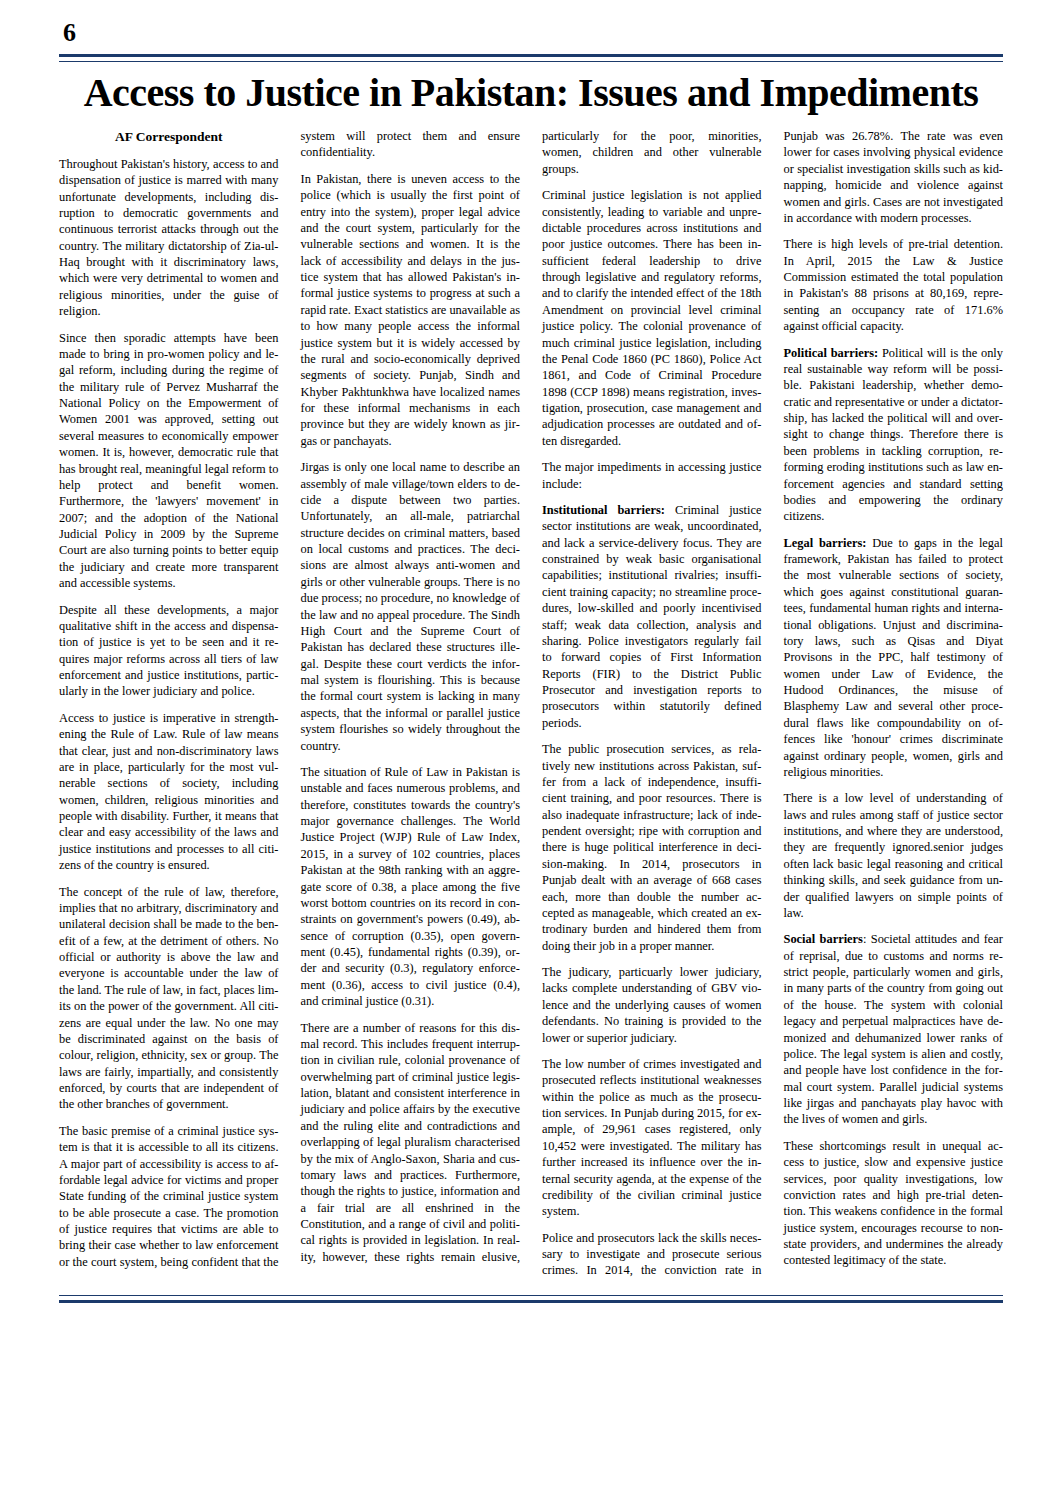6
Access to Justice in Pakistan: Issues and Impediments
AF Correspondent
Throughout Pakistan's history, access to and dispensation of justice is marred with many unfortunate developments, including disruption to democratic governments and continuous terrorist attacks through out the country. The military dictatorship of Zia-ul-Haq brought with it discriminatory laws, which were very detrimental to women and religious minorities, under the guise of religion.
Since then sporadic attempts have been made to bring in pro-women policy and legal reform, including during the regime of the military rule of Pervez Musharraf the National Policy on the Empowerment of Women 2001 was approved, setting out several measures to economically empower women. It is, however, democratic rule that has brought real, meaningful legal reform to help protect and benefit women. Furthermore, the 'lawyers' movement' in 2007; and the adoption of the National Judicial Policy in 2009 by the Supreme Court are also turning points to better equip the judiciary and create more transparent and accessible systems.
Despite all these developments, a major qualitative shift in the access and dispensation of justice is yet to be seen and it requires major reforms across all tiers of law enforcement and justice institutions, particularly in the lower judiciary and police.
Access to justice is imperative in strengthening the Rule of Law. Rule of law means that clear, just and non-discriminatory laws are in place, particularly for the most vulnerable sections of society, including women, children, religious minorities and people with disability. Further, it means that clear and easy accessibility of the laws and justice institutions and processes to all citizens of the country is ensured.
The concept of the rule of law, therefore, implies that no arbitrary, discriminatory and unilateral decision shall be made to the benefit of a few, at the detriment of others. No official or authority is above the law and everyone is accountable under the law of the land. The rule of law, in fact, places limits on the power of the government. All citizens are equal under the law. No one may be discriminated against on the basis of colour, religion, ethnicity, sex or group. The laws are fairly, impartially, and consistently enforced, by courts that are independent of the other branches of government.
The basic premise of a criminal justice system is that it is accessible to all its citizens. A major part of accessibility is access to affordable legal advice for victims and proper State funding of the criminal justice system to be able prosecute a case. The promotion of justice requires that victims are able to bring their case whether to law enforcement or the court system, being confident that the system will protect them and ensure confidentiality.
In Pakistan, there is uneven access to the police (which is usually the first point of entry into the system), proper legal advice and the court system, particularly for the vulnerable sections and women. It is the lack of accessibility and delays in the justice system that has allowed Pakistan's informal justice systems to progress at such a rapid rate. Exact statistics are unavailable as to how many people access the informal justice system but it is widely accessed by the rural and socio-economically deprived segments of society. Punjab, Sindh and Khyber Pakhtunkhwa have localized names for these informal mechanisms in each province but they are widely known as jirgas or panchayats.
Jirgas is only one local name to describe an assembly of male village/town elders to decide a dispute between two parties. Unfortunately, an all-male, patriarchal structure decides on criminal matters, based on local customs and practices. The decisions are almost always anti-women and girls or other vulnerable groups. There is no due process; no procedure, no knowledge of the law and no appeal procedure. The Sindh High Court and the Supreme Court of Pakistan has declared these structures illegal. Despite these court verdicts the informal system is flourishing. This is because the formal court system is lacking in many aspects, that the informal or parallel justice system flourishes so widely throughout the country.
The situation of Rule of Law in Pakistan is unstable and faces numerous problems, and therefore, constitutes towards the country's major governance challenges. The World Justice Project (WJP) Rule of Law Index, 2015, in a survey of 102 countries, places Pakistan at the 98th ranking with an aggregate score of 0.38, a place among the five worst bottom countries on its record in constraints on government's powers (0.49), absence of corruption (0.35), open government (0.45), fundamental rights (0.39), order and security (0.3), regulatory enforcement (0.36), access to civil justice (0.4), and criminal justice (0.31).
There are a number of reasons for this dismal record. This includes frequent interruption in civilian rule, colonial provenance of overwhelming part of criminal justice legislation, blatant and consistent interference in judiciary and police affairs by the executive and the ruling elite and contradictions and overlapping of legal pluralism characterised by the mix of Anglo-Saxon, Sharia and customary laws and practices. Furthermore, though the rights to justice, information and a fair trial are all enshrined in the Constitution, and a range of civil and political rights is provided in legislation. In reality, however, these rights remain elusive, particularly for the poor, minorities, women, children and other vulnerable groups.
Criminal justice legislation is not applied consistently, leading to variable and unpredictable procedures across institutions and poor justice outcomes. There has been insufficient federal leadership to drive through legislative and regulatory reforms, and to clarify the intended effect of the 18th Amendment on provincial level criminal justice policy. The colonial provenance of much criminal justice legislation, including the Penal Code 1860 (PC 1860), Police Act 1861, and Code of Criminal Procedure 1898 (CCP 1898) means registration, investigation, prosecution, case management and adjudication processes are outdated and often disregarded.
The major impediments in accessing justice include:
Institutional barriers: Criminal justice sector institutions are weak, uncoordinated, and lack a service-delivery focus. They are constrained by weak basic organisational capabilities; institutional rivalries; insufficient training capacity; no streamline procedures, low-skilled and poorly incentivised staff; weak data collection, analysis and sharing. Police investigators regularly fail to forward copies of First Information Reports (FIR) to the District Public Prosecutor and investigation reports to prosecutors within statutorily defined periods.
The public prosecution services, as relatively new institutions across Pakistan, suffer from a lack of independence, insufficient training, and poor resources. There is also inadequate infrastructure; lack of independent oversight; ripe with corruption and there is huge political interference in decision-making. In 2014, prosecutors in Punjab dealt with an average of 668 cases each, more than double the number accepted as manageable, which created an extrodinary burden and hindered them from doing their job in a proper manner.
The judicary, particuarly lower judiciary, lacks complete understanding of GBV violence and the underlying causes of women defendants. No training is provided to the lower or superior judiciary.
The low number of crimes investigated and prosecuted reflects institutional weaknesses within the police as much as the prosecution services. In Punjab during 2015, for example, of 29,961 cases registered, only 10,452 were investigated. The military has further increased its influence over the internal security agenda, at the expense of the credibility of the civilian criminal justice system.
Police and prosecutors lack the skills necessary to investigate and prosecute serious crimes. In 2014, the conviction rate in Punjab was 26.78%. The rate was even lower for cases involving physical evidence or specialist investigation skills such as kidnapping, homicide and violence against women and girls. Cases are not investigated in accordance with modern processes.
There is high levels of pre-trial detention. In April, 2015 the Law & Justice Commission estimated the total population in Pakistan's 88 prisons at 80,169, representing an occupancy rate of 171.6% against official capacity.
Political barriers: Political will is the only real sustainable way reform will be possible. Pakistani leadership, whether democratic and representative or under a dictatorship, has lacked the political will and oversight to change things. Therefore there is been problems in tackling corruption, reforming eroding institutions such as law enforcement agencies and standard setting bodies and empowering the ordinary citizens.
Legal barriers: Due to gaps in the legal framework, Pakistan has failed to protect the most vulnerable sections of society, which goes against constitutional guarantees, fundamental human rights and international obligations. Unjust and discriminatory laws, such as Qisas and Diyat Provisons in the PPC, half testimony of women under Law of Evidence, the Hudood Ordinances, the misuse of Blasphemy Law and several other procedural flaws like compoundability on offences like 'honour' crimes discriminate against ordinary people, women, girls and religious minorities.
There is a low level of understanding of laws and rules among staff of justice sector institutions, and where they are understood, they are frequently ignored.senior judges often lack basic legal reasoning and critical thinking skills, and seek guidance from under qualified lawyers on simple points of law.
Social barriers: Societal attitudes and fear of reprisal, due to customs and norms restrict people, particularly women and girls, in many parts of the country from going out of the house. The system with colonial legacy and perpetual malpractices have demonized and dehumanized lower ranks of police. The legal system is alien and costly, and people have lost confidence in the formal court system. Parallel judicial systems like jirgas and panchayats play havoc with the lives of women and girls.
These shortcomings result in unequal access to justice, slow and expensive justice services, poor quality investigations, low conviction rates and high pre-trial detention. This weakens confidence in the formal justice system, encourages recourse to non-state providers, and undermines the already contested legitimacy of the state.